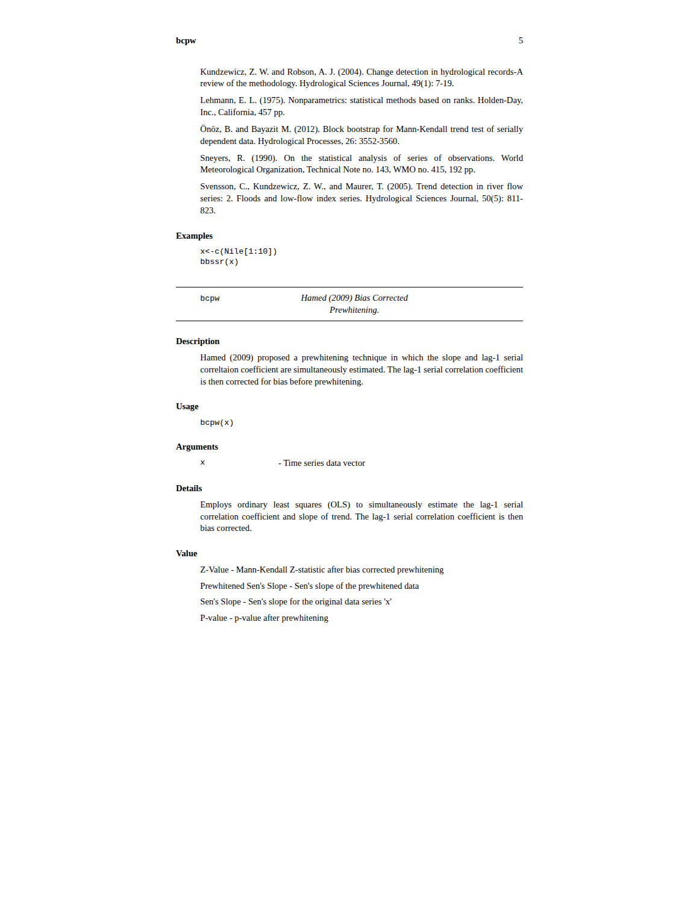bcpw 5
Kundzewicz, Z. W. and Robson, A. J. (2004). Change detection in hydrological records-A review of the methodology. Hydrological Sciences Journal, 49(1): 7-19.
Lehmann, E. L. (1975). Nonparametrics: statistical methods based on ranks. Holden-Day, Inc., California, 457 pp.
Önöz, B. and Bayazit M. (2012). Block bootstrap for Mann-Kendall trend test of serially dependent data. Hydrological Processes, 26: 3552-3560.
Sneyers, R. (1990). On the statistical analysis of series of observations. World Meteorological Organization, Technical Note no. 143, WMO no. 415, 192 pp.
Svensson, C., Kundzewicz, Z. W., and Maurer, T. (2005). Trend detection in river flow series: 2. Floods and low-flow index series. Hydrological Sciences Journal, 50(5): 811-823.
Examples
x<-c(Nile[1:10])
bbssr(x)
bcpw Hamed (2009) Bias Corrected Prewhitening.
Description
Hamed (2009) proposed a prewhitening technique in which the slope and lag-1 serial correltaion coefficient are simultaneously estimated. The lag-1 serial correlation coefficient is then corrected for bias before prewhitening.
Usage
bcpw(x)
Arguments
x - Time series data vector
Details
Employs ordinary least squares (OLS) to simultaneously estimate the lag-1 serial correlation coefficient and slope of trend. The lag-1 serial correlation coefficient is then bias corrected.
Value
Z-Value - Mann-Kendall Z-statistic after bias corrected prewhitening
Prewhitened Sen's Slope - Sen's slope of the prewhitened data
Sen's Slope - Sen's slope for the original data series 'x'
P-value - p-value after prewhitening